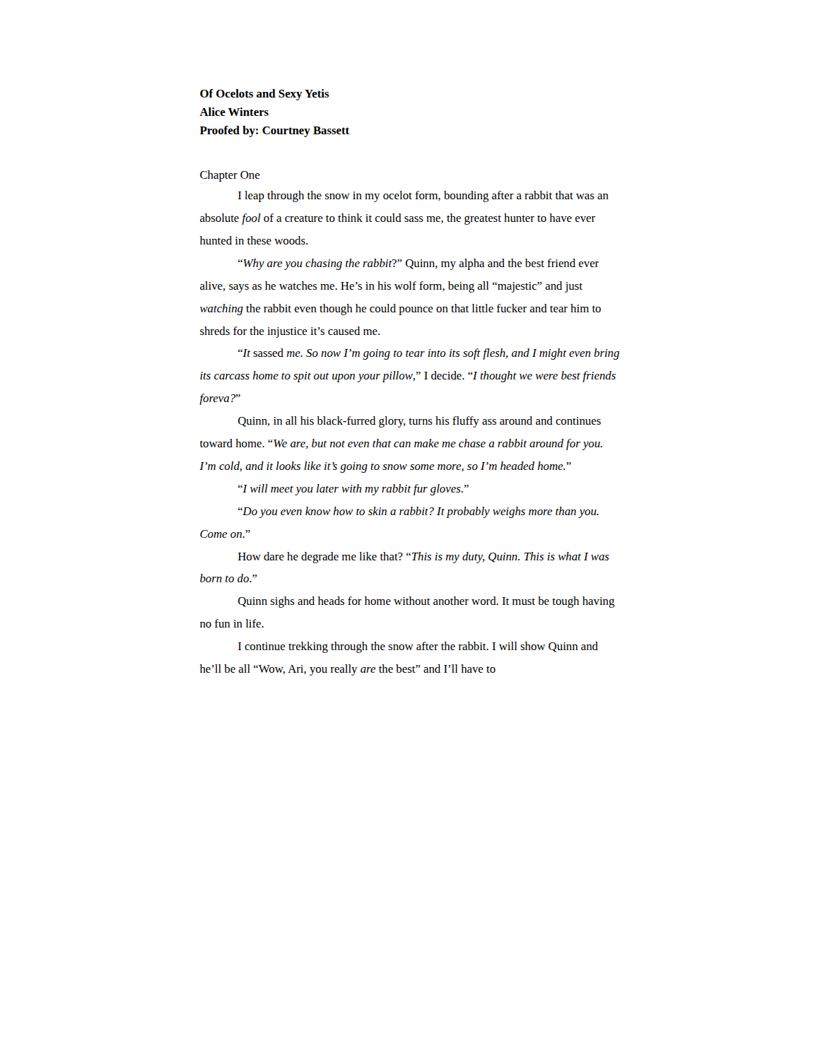Of Ocelots and Sexy Yetis
Alice Winters
Proofed by: Courtney Bassett
Chapter One
I leap through the snow in my ocelot form, bounding after a rabbit that was an absolute fool of a creature to think it could sass me, the greatest hunter to have ever hunted in these woods.
“Why are you chasing the rabbit?” Quinn, my alpha and the best friend ever alive, says as he watches me. He’s in his wolf form, being all “majestic” and just watching the rabbit even though he could pounce on that little fucker and tear him to shreds for the injustice it’s caused me.
“It sassed me. So now I’m going to tear into its soft flesh, and I might even bring its carcass home to spit out upon your pillow,” I decide. “I thought we were best friends foreva?”
Quinn, in all his black-furred glory, turns his fluffy ass around and continues toward home. “We are, but not even that can make me chase a rabbit around for you. I’m cold, and it looks like it’s going to snow some more, so I’m headed home.”
“I will meet you later with my rabbit fur gloves.”
“Do you even know how to skin a rabbit? It probably weighs more than you. Come on.”
How dare he degrade me like that? “This is my duty, Quinn. This is what I was born to do.”
Quinn sighs and heads for home without another word. It must be tough having no fun in life.
I continue trekking through the snow after the rabbit. I will show Quinn and he’ll be all “Wow, Ari, you really are the best” and I’ll have to